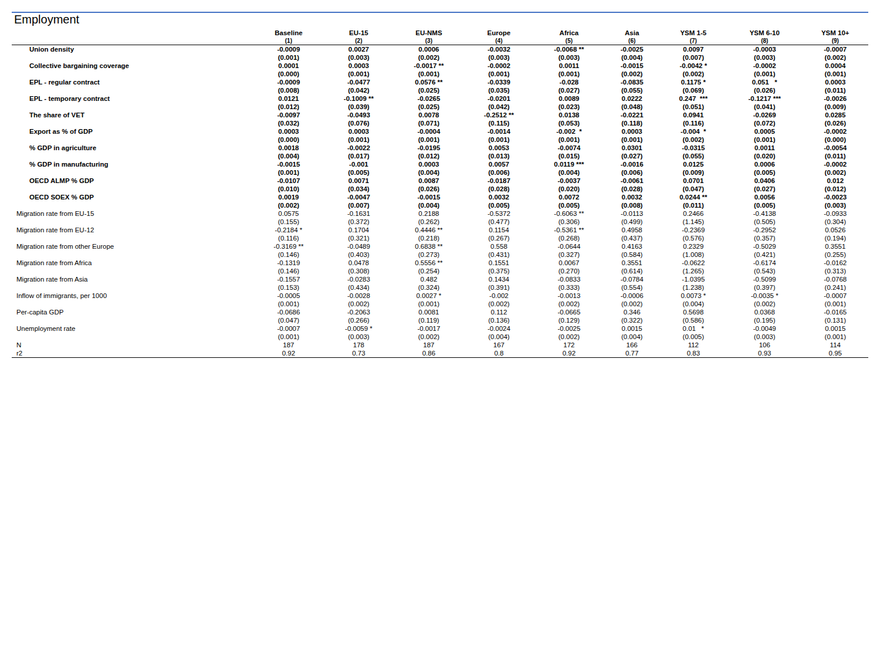Employment
| | Baseline | EU-15 | EU-NMS | Europe | Africa | Asia | YSM 1-5 | YSM 6-10 | YSM 10+ |
| --- | --- | --- | --- | --- | --- | --- | --- | --- | --- |
| | (1) | (2) | (3) | (4) | (5) | (6) | (7) | (8) | (9) |
| Union density | -0.0009 | 0.0027 | 0.0006 | -0.0032 | -0.0068 ** | -0.0025 | 0.0097 | -0.0003 | -0.0007 |
| | (0.001) | (0.003) | (0.002) | (0.003) | (0.003) | (0.004) | (0.007) | (0.003) | (0.002) |
| Collective bargaining coverage | 0.0001 | 0.0003 | -0.0017 ** | -0.0002 | 0.0011 | -0.0015 | -0.0042 * | -0.0002 | 0.0004 |
| | (0.000) | (0.001) | (0.001) | (0.001) | (0.001) | (0.002) | (0.002) | (0.001) | (0.001) |
| EPL - regular contract | -0.0009 | -0.0477 | 0.0576 ** | -0.0339 | -0.028 | -0.0835 | 0.1175 * | 0.051 * | 0.0003 |
| | (0.008) | (0.042) | (0.025) | (0.035) | (0.027) | (0.055) | (0.069) | (0.026) | (0.011) |
| EPL - temporary contract | 0.0121 | -0.1009 ** | -0.0265 | -0.0201 | 0.0089 | 0.0222 | 0.247 *** | -0.1217 *** | -0.0026 |
| | (0.012) | (0.039) | (0.025) | (0.042) | (0.023) | (0.048) | (0.051) | (0.041) | (0.009) |
| The share of VET | -0.0097 | -0.0493 | 0.0078 | -0.2512 ** | 0.0138 | -0.0221 | 0.0941 | -0.0269 | 0.0285 |
| | (0.032) | (0.076) | (0.071) | (0.115) | (0.053) | (0.118) | (0.116) | (0.072) | (0.026) |
| Export as % of GDP | 0.0003 | 0.0003 | -0.0004 | -0.0014 | -0.002 * | 0.0003 | -0.004 * | 0.0005 | -0.0002 |
| | (0.000) | (0.001) | (0.001) | (0.001) | (0.001) | (0.001) | (0.002) | (0.001) | (0.000) |
| % GDP in agriculture | 0.0018 | -0.0022 | -0.0195 | 0.0053 | -0.0074 | 0.0301 | -0.0315 | 0.0011 | -0.0054 |
| | (0.004) | (0.017) | (0.012) | (0.013) | (0.015) | (0.027) | (0.055) | (0.020) | (0.011) |
| % GDP in manufacturing | -0.0015 | -0.001 | 0.0003 | 0.0057 | 0.0119 *** | -0.0016 | 0.0125 | 0.0006 | -0.0002 |
| | (0.001) | (0.005) | (0.004) | (0.006) | (0.004) | (0.006) | (0.009) | (0.005) | (0.002) |
| OECD ALMP % GDP | -0.0107 | 0.0071 | 0.0087 | -0.0187 | -0.0037 | -0.0061 | 0.0701 | 0.0406 | 0.012 |
| | (0.010) | (0.034) | (0.026) | (0.028) | (0.020) | (0.028) | (0.047) | (0.027) | (0.012) |
| OECD SOEX % GDP | 0.0019 | -0.0047 | -0.0015 | 0.0032 | 0.0072 | 0.0032 | 0.0244 ** | 0.0056 | -0.0023 |
| | (0.002) | (0.007) | (0.004) | (0.005) | (0.005) | (0.008) | (0.011) | (0.005) | (0.003) |
| Migration rate from EU-15 | 0.0575 | -0.1631 | 0.2188 | -0.5372 | -0.6063 ** | -0.0113 | 0.2466 | -0.4138 | -0.0933 |
| | (0.155) | (0.372) | (0.262) | (0.477) | (0.306) | (0.499) | (1.145) | (0.505) | (0.304) |
| Migration rate from EU-12 | -0.2184 * | 0.1704 | 0.4446 ** | 0.1154 | -0.5361 ** | 0.4958 | -0.2369 | -0.2952 | 0.0526 |
| | (0.116) | (0.321) | (0.218) | (0.267) | (0.268) | (0.437) | (0.576) | (0.357) | (0.194) |
| Migration rate from other Europe | -0.3169 ** | -0.0489 | 0.6838 ** | 0.558 | -0.0644 | 0.4163 | 0.2329 | -0.5029 | 0.3551 |
| | (0.146) | (0.403) | (0.273) | (0.431) | (0.327) | (0.584) | (1.008) | (0.421) | (0.255) |
| Migration rate from Africa | -0.1319 | 0.0478 | 0.5556 ** | 0.1551 | 0.0067 | 0.3551 | -0.0622 | -0.6174 | -0.0162 |
| | (0.146) | (0.308) | (0.254) | (0.375) | (0.270) | (0.614) | (1.265) | (0.543) | (0.313) |
| Migration rate from Asia | -0.1557 | -0.0283 | 0.482 | 0.1434 | -0.0833 | -0.0784 | -1.0395 | -0.5099 | -0.0768 |
| | (0.153) | (0.434) | (0.324) | (0.391) | (0.333) | (0.554) | (1.238) | (0.397) | (0.241) |
| Inflow of immigrants, per 1000 | -0.0005 | -0.0028 | 0.0027 * | -0.002 | -0.0013 | -0.0006 | 0.0073 * | -0.0035 * | -0.0007 |
| | (0.001) | (0.002) | (0.001) | (0.002) | (0.002) | (0.002) | (0.004) | (0.002) | (0.001) |
| Per-capita GDP | -0.0686 | -0.2063 | 0.0081 | 0.112 | -0.0665 | 0.346 | 0.5698 | 0.0368 | -0.0165 |
| | (0.047) | (0.266) | (0.119) | (0.136) | (0.129) | (0.322) | (0.586) | (0.195) | (0.131) |
| Unemployment rate | -0.0007 | -0.0059 * | -0.0017 | -0.0024 | -0.0025 | 0.0015 | 0.01 * | -0.0049 | 0.0015 |
| | (0.001) | (0.003) | (0.002) | (0.004) | (0.002) | (0.004) | (0.005) | (0.003) | (0.001) |
| N | 187 | 178 | 187 | 167 | 172 | 166 | 112 | 106 | 114 |
| r2 | 0.92 | 0.73 | 0.86 | 0.8 | 0.92 | 0.77 | 0.83 | 0.93 | 0.95 |